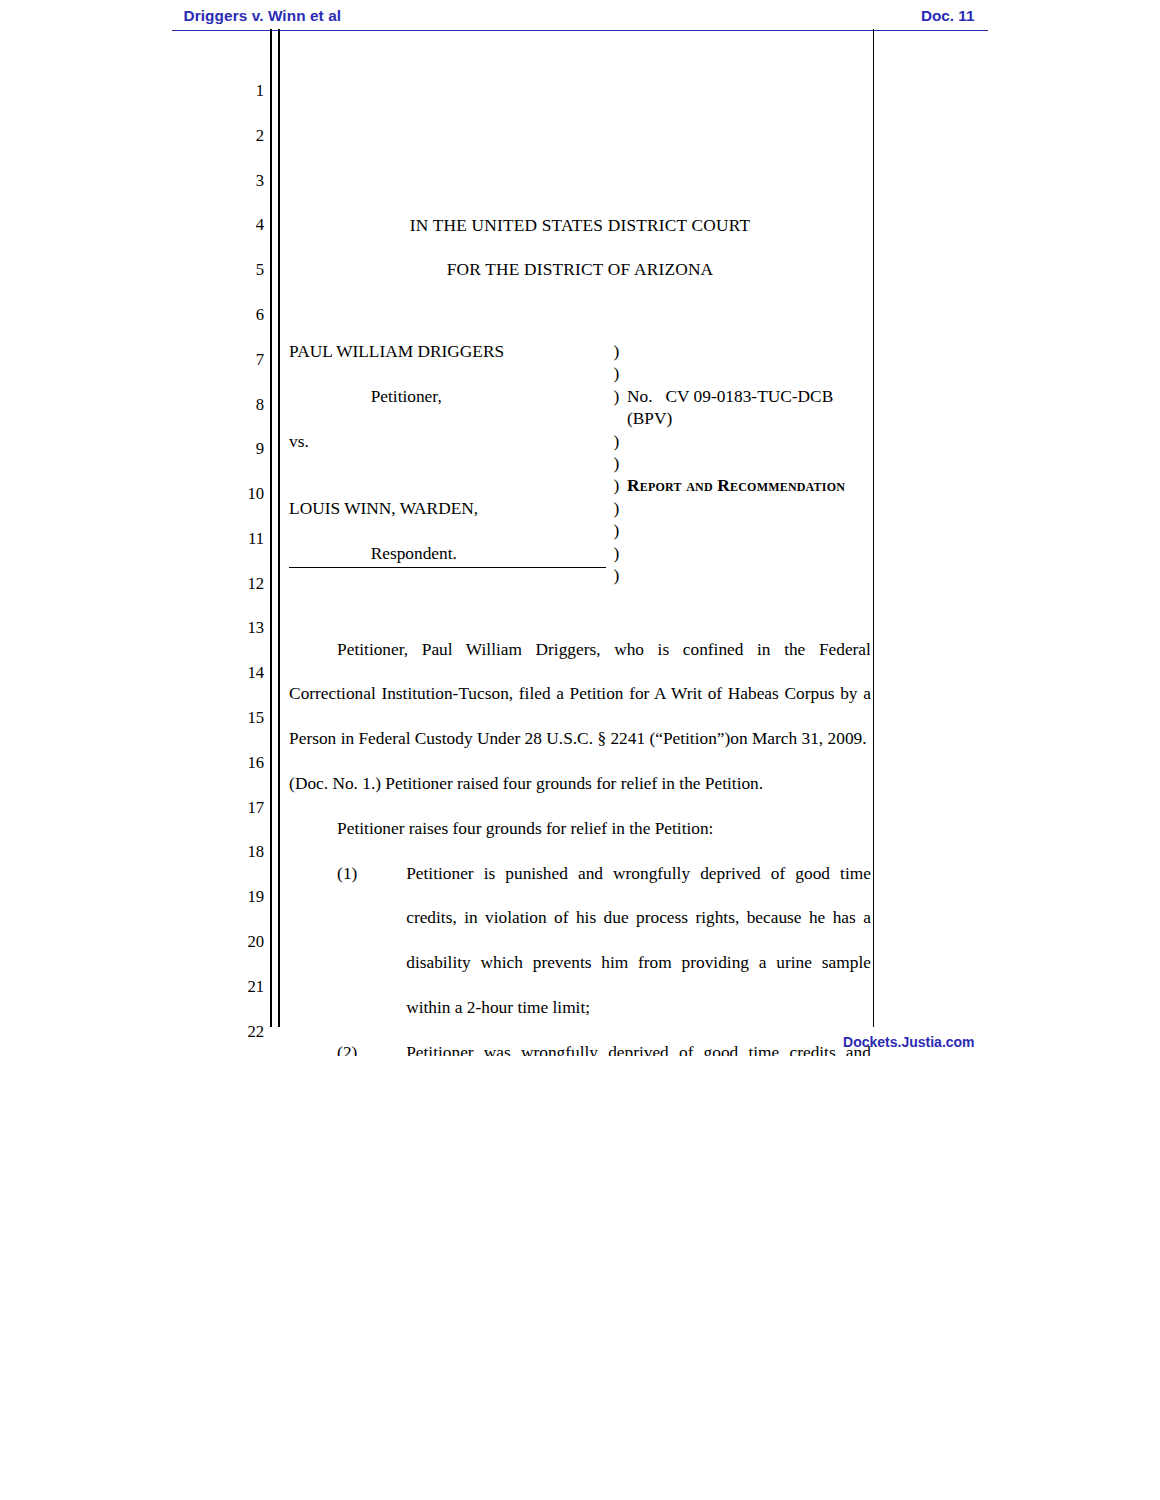Driggers v. Winn et al
Doc. 11
1
2
3
4
5
6
7
8
9
10
11
12
13
14
15
16
17
18
19
20
21
22
23
24
25
26
27
28
IN THE UNITED STATES DISTRICT COURT
FOR THE DISTRICT OF ARIZONA
| PAUL WILLIAM DRIGGERS | ) | |
| | ) | |
| Petitioner, | ) | No. CV 09-0183-TUC-DCB (BPV) |
| vs. | ) | |
| | ) | |
| | ) | Report and Recommendation |
| LOUIS WINN, WARDEN, | ) | |
| | ) | |
| Respondent. | ) | |
| | ) | |
Petitioner, Paul William Driggers, who is confined in the Federal Correctional Institution-Tucson, filed a Petition for A Writ of Habeas Corpus by a Person in Federal Custody Under 28 U.S.C. § 2241 (“Petition”)on March 31, 2009. (Doc. No. 1.) Petitioner raised four grounds for relief in the Petition.
Petitioner raises four grounds for relief in the Petition:
(1) Petitioner is punished and wrongfully deprived of good time credits, in violation of his due process rights, because he has a disability which prevents him from providing a urine sample within a 2-hour time limit;
(2) Petitioner was wrongfully deprived of good time credits and privileges;
(3) Petitioner is wrongfully punished because he cannot provide a urine sample or “pay a debt” to BOP; and
(4) Petitioner has been wrongfully designated as a “prior use” inmate, in violation of his constitutional rights.
Petitioner seeks restoration of his good time credits, to have his name taken off the “Prior Use” list, and to be randomly selected for drug testing like other inmates. The
Dockets.Justia.com